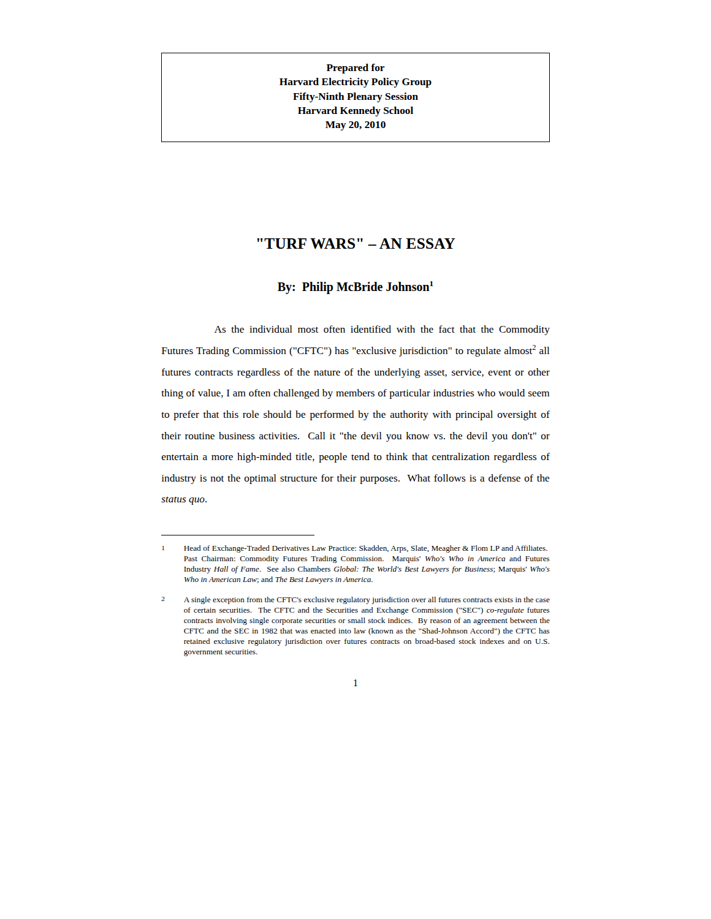Prepared for
Harvard Electricity Policy Group
Fifty-Ninth Plenary Session
Harvard Kennedy School
May 20, 2010
"TURF WARS" – AN ESSAY
By: Philip McBride Johnson1
As the individual most often identified with the fact that the Commodity Futures Trading Commission ("CFTC") has "exclusive jurisdiction" to regulate almost2 all futures contracts regardless of the nature of the underlying asset, service, event or other thing of value, I am often challenged by members of particular industries who would seem to prefer that this role should be performed by the authority with principal oversight of their routine business activities. Call it "the devil you know vs. the devil you don't" or entertain a more high-minded title, people tend to think that centralization regardless of industry is not the optimal structure for their purposes. What follows is a defense of the status quo.
1
Head of Exchange-Traded Derivatives Law Practice: Skadden, Arps, Slate, Meagher & Flom LP and Affiliates. Past Chairman: Commodity Futures Trading Commission. Marquis' Who's Who in America and Futures Industry Hall of Fame. See also Chambers Global: The World's Best Lawyers for Business; Marquis' Who's Who in American Law; and The Best Lawyers in America.
2
A single exception from the CFTC's exclusive regulatory jurisdiction over all futures contracts exists in the case of certain securities. The CFTC and the Securities and Exchange Commission ("SEC") co-regulate futures contracts involving single corporate securities or small stock indices. By reason of an agreement between the CFTC and the SEC in 1982 that was enacted into law (known as the "Shad-Johnson Accord") the CFTC has retained exclusive regulatory jurisdiction over futures contracts on broad-based stock indexes and on U.S. government securities.
1